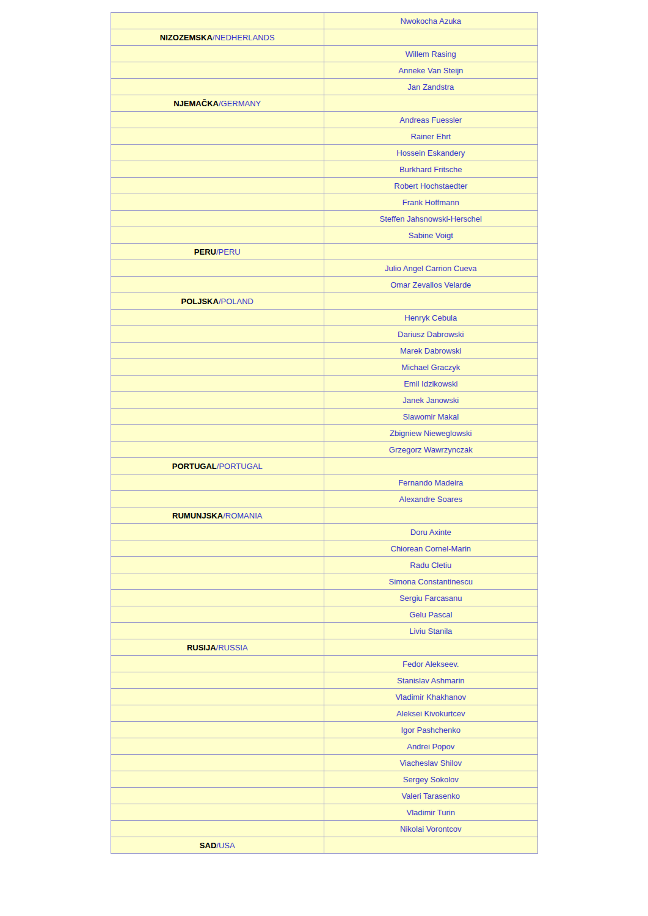| | Nwokocha Azuka |
| NIZOZEMSKA /NEDHERLANDS | |
| | Willem Rasing |
| | Anneke Van Steijn |
| | Jan Zandstra |
| NJEMAČKA /GERMANY | |
| | Andreas Fuessler |
| | Rainer Ehrt |
| | Hossein Eskandery |
| | Burkhard Fritsche |
| | Robert Hochstaedter |
| | Frank Hoffmann |
| | Steffen Jahsnowski-Herschel |
| | Sabine Voigt |
| PERU /PERU | |
| | Julio Angel Carrion Cueva |
| | Omar Zevallos Velarde |
| POLJSKA /POLAND | |
| | Henryk Cebula |
| | Dariusz Dabrowski |
| | Marek Dabrowski |
| | Michael Graczyk |
| | Emil Idzikowski |
| | Janek Janowski |
| | Slawomir Makal |
| | Zbigniew Nieweglowski |
| | Grzegorz Wawrzynczak |
| PORTUGAL /PORTUGAL | |
| | Fernando Madeira |
| | Alexandre Soares |
| RUMUNJSKA /ROMANIA | |
| | Doru Axinte |
| | Chiorean Cornel-Marin |
| | Radu Cletiu |
| | Simona Constantinescu |
| | Sergiu Farcasanu |
| | Gelu Pascal |
| | Liviu Stanila |
| RUSIJA /RUSSIA | |
| | Fedor Alekseev. |
| | Stanislav Ashmarin |
| | Vladimir Khakhanov |
| | Aleksei Kivokurtcev |
| | Igor Pashchenko |
| | Andrei Popov |
| | Viacheslav Shilov |
| | Sergey Sokolov |
| | Valeri Tarasenko |
| | Vladimir Turin |
| | Nikolai Vorontcov |
| SAD /USA | |